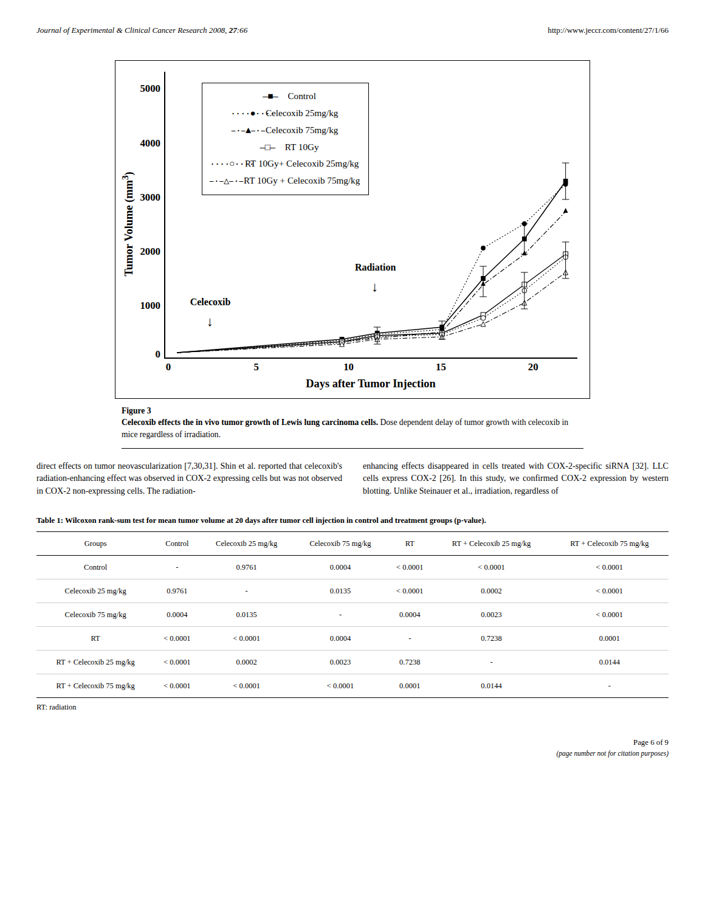Journal of Experimental & Clinical Cancer Research 2008, 27:66
http://www.jeccr.com/content/27/1/66
Tumor Volume (mm3)
5000 4000 3000 2000 1000 0
—■—Control
····●····Celecoxib 25mg/kg
–·–▲–·–Celecoxib 75mg/kg
—□—RT 10Gy
····○····RT 10Gy+ Celecoxib 25mg/kg
–·–△–·–RT 10Gy + Celecoxib 75mg/kg
Radiation
↓
Celecoxib
↓
0 5 10 15 20
Days after Tumor Injection
Figure 3 Celecoxib effects the in vivo tumor growth of Lewis lung carcinoma cells. Dose dependent delay of tumor growth with celecoxib in mice regardless of irradiation.
direct effects on tumor neovascularization [7,30,31]. Shin et al. reported that celecoxib's radiation-enhancing effect was observed in COX-2 expressing cells but was not observed in COX-2 non-expressing cells. The radiation-
enhancing effects disappeared in cells treated with COX-2-specific siRNA [32]. LLC cells express COX-2 [26]. In this study, we confirmed COX-2 expression by western blotting. Unlike Steinauer et al., irradiation, regardless of
Table 1: Wilcoxon rank-sum test for mean tumor volume at 20 days after tumor cell injection in control and treatment groups (p-value).
| Groups | Control | Celecoxib 25 mg/kg | Celecoxib 75 mg/kg | RT | RT + Celecoxib 25 mg/kg | RT + Celecoxib 75 mg/kg |
| --- | --- | --- | --- | --- | --- | --- |
| Control | - | 0.9761 | 0.0004 | < 0.0001 | < 0.0001 | < 0.0001 |
| Celecoxib 25 mg/kg | 0.9761 | - | 0.0135 | < 0.0001 | 0.0002 | < 0.0001 |
| Celecoxib 75 mg/kg | 0.0004 | 0.0135 | - | 0.0004 | 0.0023 | < 0.0001 |
| RT | < 0.0001 | < 0.0001 | 0.0004 | - | 0.7238 | 0.0001 |
| RT + Celecoxib 25 mg/kg | < 0.0001 | 0.0002 | 0.0023 | 0.7238 | - | 0.0144 |
| RT + Celecoxib 75 mg/kg | < 0.0001 | < 0.0001 | < 0.0001 | 0.0001 | 0.0144 | - |
RT: radiation
Page 6 of 9
(page number not for citation purposes)